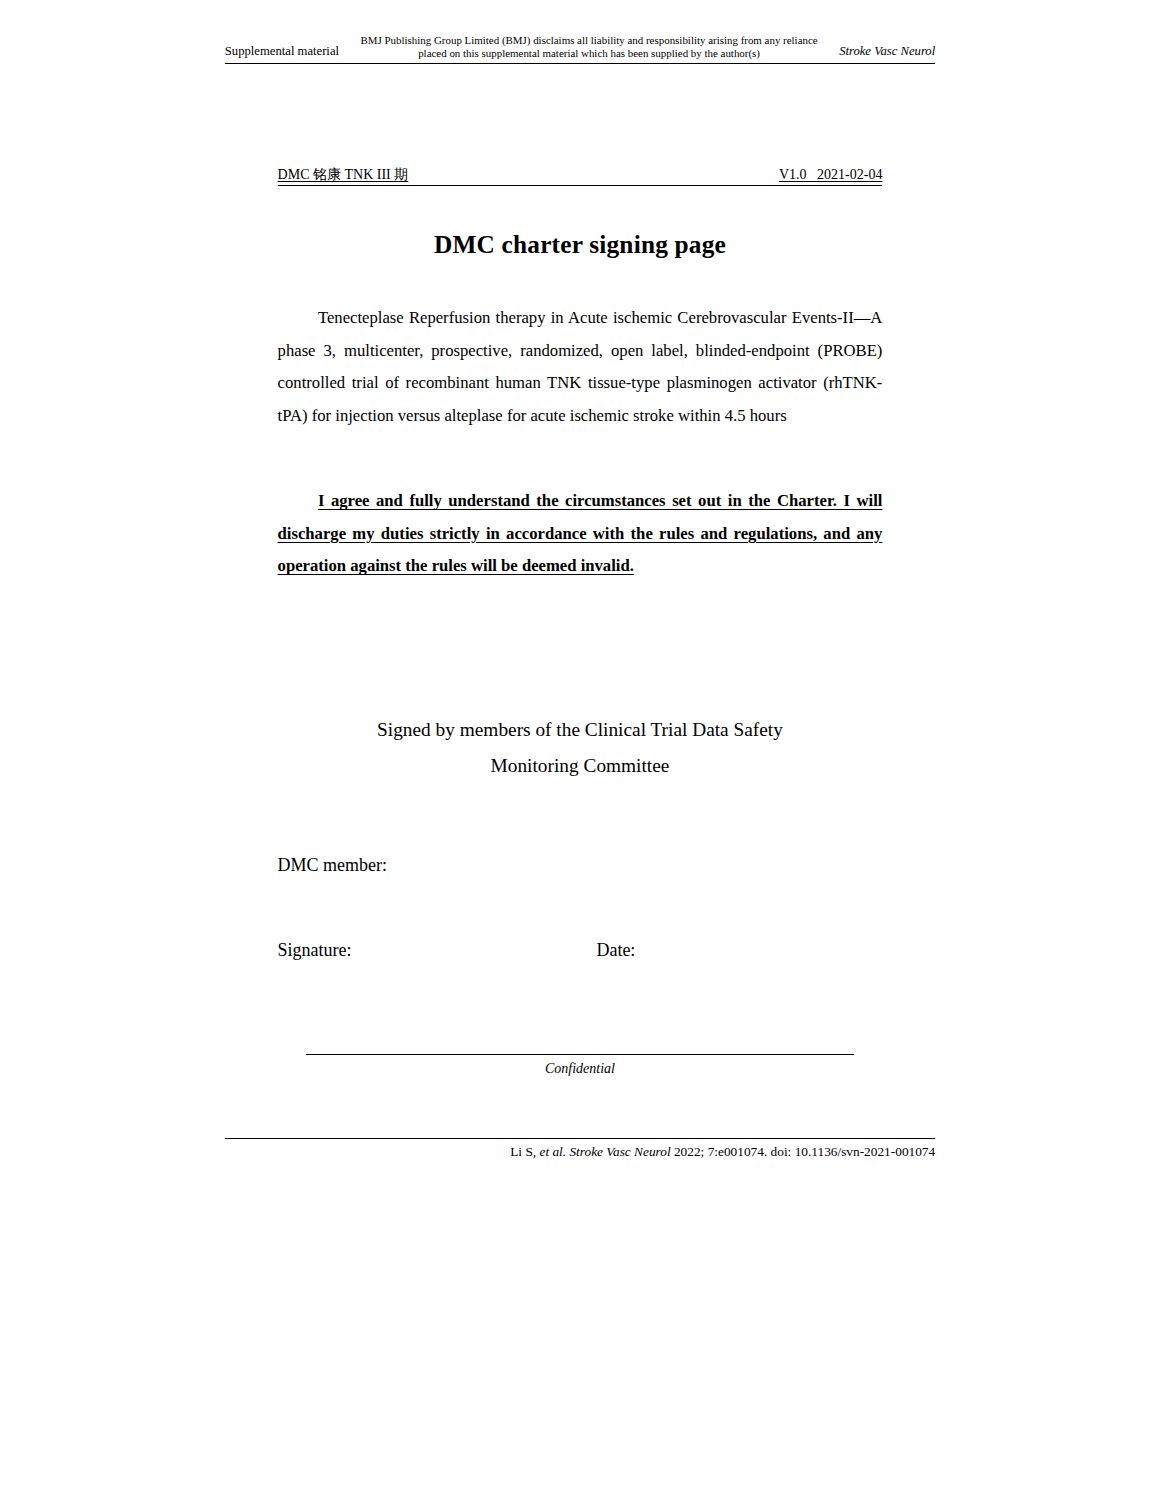Supplemental material
BMJ Publishing Group Limited (BMJ) disclaims all liability and responsibility arising from any reliance
placed on this supplemental material which has been supplied by the author(s)
Stroke Vasc Neurol
DMC 铭康 TNK III 期 V1.0 2021-02-04
DMC charter signing page
Tenecteplase Reperfusion therapy in Acute ischemic Cerebrovascular Events-II—A phase 3, multicenter, prospective, randomized, open label, blinded-endpoint (PROBE) controlled trial of recombinant human TNK tissue-type plasminogen activator (rhTNK-tPA) for injection versus alteplase for acute ischemic stroke within 4.5 hours
I agree and fully understand the circumstances set out in the Charter. I will discharge my duties strictly in accordance with the rules and regulations, and any operation against the rules will be deemed invalid.
Signed by members of the Clinical Trial Data Safety
Monitoring Committee
DMC member:
Signature: Date:
Confidential
Li S, et al. Stroke Vasc Neurol 2022; 7:e001074. doi: 10.1136/svn-2021-001074